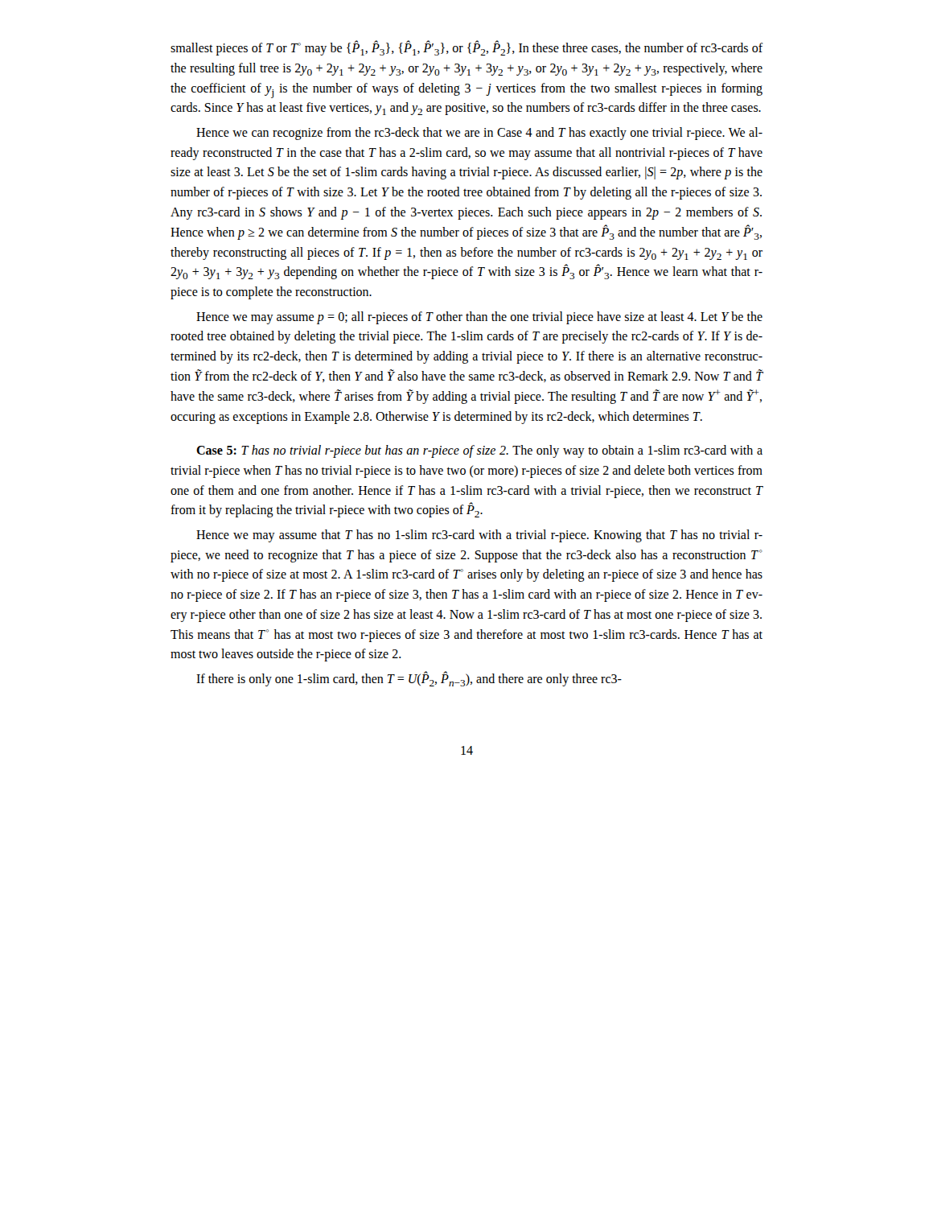smallest pieces of T or T◦ may be {P̂1, P̂3}, {P̂1, P̂′3}, or {P̂2, P̂2}, In these three cases, the number of rc3-cards of the resulting full tree is 2y0 + 2y1 + 2y2 + y3, or 2y0 + 3y1 + 3y2 + y3, or 2y0 + 3y1 + 2y2 + y3, respectively, where the coefficient of yj is the number of ways of deleting 3 − j vertices from the two smallest r-pieces in forming cards. Since Y has at least five vertices, y1 and y2 are positive, so the numbers of rc3-cards differ in the three cases.
Hence we can recognize from the rc3-deck that we are in Case 4 and T has exactly one trivial r-piece. We already reconstructed T in the case that T has a 2-slim card, so we may assume that all nontrivial r-pieces of T have size at least 3. Let S be the set of 1-slim cards having a trivial r-piece. As discussed earlier, |S| = 2p, where p is the number of r-pieces of T with size 3. Let Y be the rooted tree obtained from T by deleting all the r-pieces of size 3. Any rc3-card in S shows Y and p − 1 of the 3-vertex pieces. Each such piece appears in 2p − 2 members of S. Hence when p ≥ 2 we can determine from S the number of pieces of size 3 that are P̂3 and the number that are P̂′3, thereby reconstructing all pieces of T. If p = 1, then as before the number of rc3-cards is 2y0 + 2y1 + 2y2 + y1 or 2y0 + 3y1 + 3y2 + y3 depending on whether the r-piece of T with size 3 is P̂3 or P̂′3. Hence we learn what that r-piece is to complete the reconstruction.
Hence we may assume p = 0; all r-pieces of T other than the one trivial piece have size at least 4. Let Y be the rooted tree obtained by deleting the trivial piece. The 1-slim cards of T are precisely the rc2-cards of Y. If Y is determined by its rc2-deck, then T is determined by adding a trivial piece to Y. If there is an alternative reconstruction Ỹ from the rc2-deck of Y, then Y and Ỹ also have the same rc3-deck, as observed in Remark 2.9. Now T and T̃ have the same rc3-deck, where T̃ arises from Ỹ by adding a trivial piece. The resulting T and T̃ are now Y+ and Ỹ+, occuring as exceptions in Example 2.8. Otherwise Y is determined by its rc2-deck, which determines T.
Case 5: T has no trivial r-piece but has an r-piece of size 2. The only way to obtain a 1-slim rc3-card with a trivial r-piece when T has no trivial r-piece is to have two (or more) r-pieces of size 2 and delete both vertices from one of them and one from another. Hence if T has a 1-slim rc3-card with a trivial r-piece, then we reconstruct T from it by replacing the trivial r-piece with two copies of P̂2.
Hence we may assume that T has no 1-slim rc3-card with a trivial r-piece. Knowing that T has no trivial r-piece, we need to recognize that T has a piece of size 2. Suppose that the rc3-deck also has a reconstruction T◦ with no r-piece of size at most 2. A 1-slim rc3-card of T◦ arises only by deleting an r-piece of size 3 and hence has no r-piece of size 2. If T has an r-piece of size 3, then T has a 1-slim card with an r-piece of size 2. Hence in T every r-piece other than one of size 2 has size at least 4. Now a 1-slim rc3-card of T has at most one r-piece of size 3. This means that T◦ has at most two r-pieces of size 3 and therefore at most two 1-slim rc3-cards. Hence T has at most two leaves outside the r-piece of size 2.
If there is only one 1-slim card, then T = U(P̂2, P̂n−3), and there are only three rc3-
14